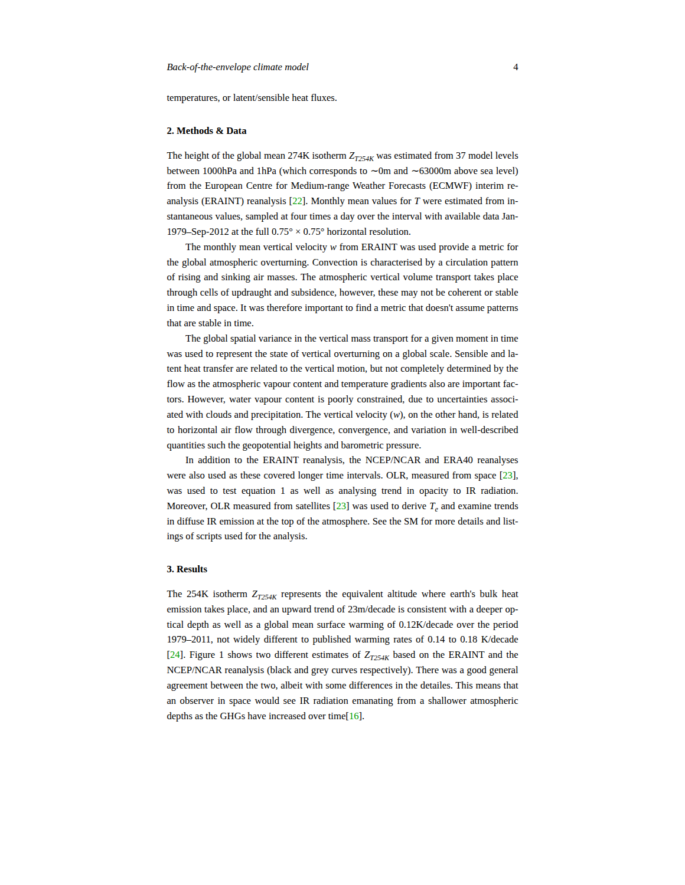Back-of-the-envelope climate model 4
temperatures, or latent/sensible heat fluxes.
2. Methods & Data
The height of the global mean 274K isotherm ZT254K was estimated from 37 model levels between 1000hPa and 1hPa (which corresponds to ∼0m and ∼63000m above sea level) from the European Centre for Medium-range Weather Forecasts (ECMWF) interim reanalysis (ERAINT) reanalysis [22]. Monthly mean values for T were estimated from instantaneous values, sampled at four times a day over the interval with available data Jan-1979–Sep-2012 at the full 0.75° × 0.75° horizontal resolution.
The monthly mean vertical velocity w from ERAINT was used provide a metric for the global atmospheric overturning. Convection is characterised by a circulation pattern of rising and sinking air masses. The atmospheric vertical volume transport takes place through cells of updraught and subsidence, however, these may not be coherent or stable in time and space. It was therefore important to find a metric that doesn't assume patterns that are stable in time.
The global spatial variance in the vertical mass transport for a given moment in time was used to represent the state of vertical overturning on a global scale. Sensible and latent heat transfer are related to the vertical motion, but not completely determined by the flow as the atmospheric vapour content and temperature gradients also are important factors. However, water vapour content is poorly constrained, due to uncertainties associated with clouds and precipitation. The vertical velocity (w), on the other hand, is related to horizontal air flow through divergence, convergence, and variation in well-described quantities such the geopotential heights and barometric pressure.
In addition to the ERAINT reanalysis, the NCEP/NCAR and ERA40 reanalyses were also used as these covered longer time intervals. OLR, measured from space [23], was used to test equation 1 as well as analysing trend in opacity to IR radiation. Moreover, OLR measured from satellites [23] was used to derive Te and examine trends in diffuse IR emission at the top of the atmosphere. See the SM for more details and listings of scripts used for the analysis.
3. Results
The 254K isotherm ZT254K represents the equivalent altitude where earth's bulk heat emission takes place, and an upward trend of 23m/decade is consistent with a deeper optical depth as well as a global mean surface warming of 0.12K/decade over the period 1979–2011, not widely different to published warming rates of 0.14 to 0.18 K/decade [24]. Figure 1 shows two different estimates of ZT254K based on the ERAINT and the NCEP/NCAR reanalysis (black and grey curves respectively). There was a good general agreement between the two, albeit with some differences in the detailes. This means that an observer in space would see IR radiation emanating from a shallower atmospheric depths as the GHGs have increased over time[16].